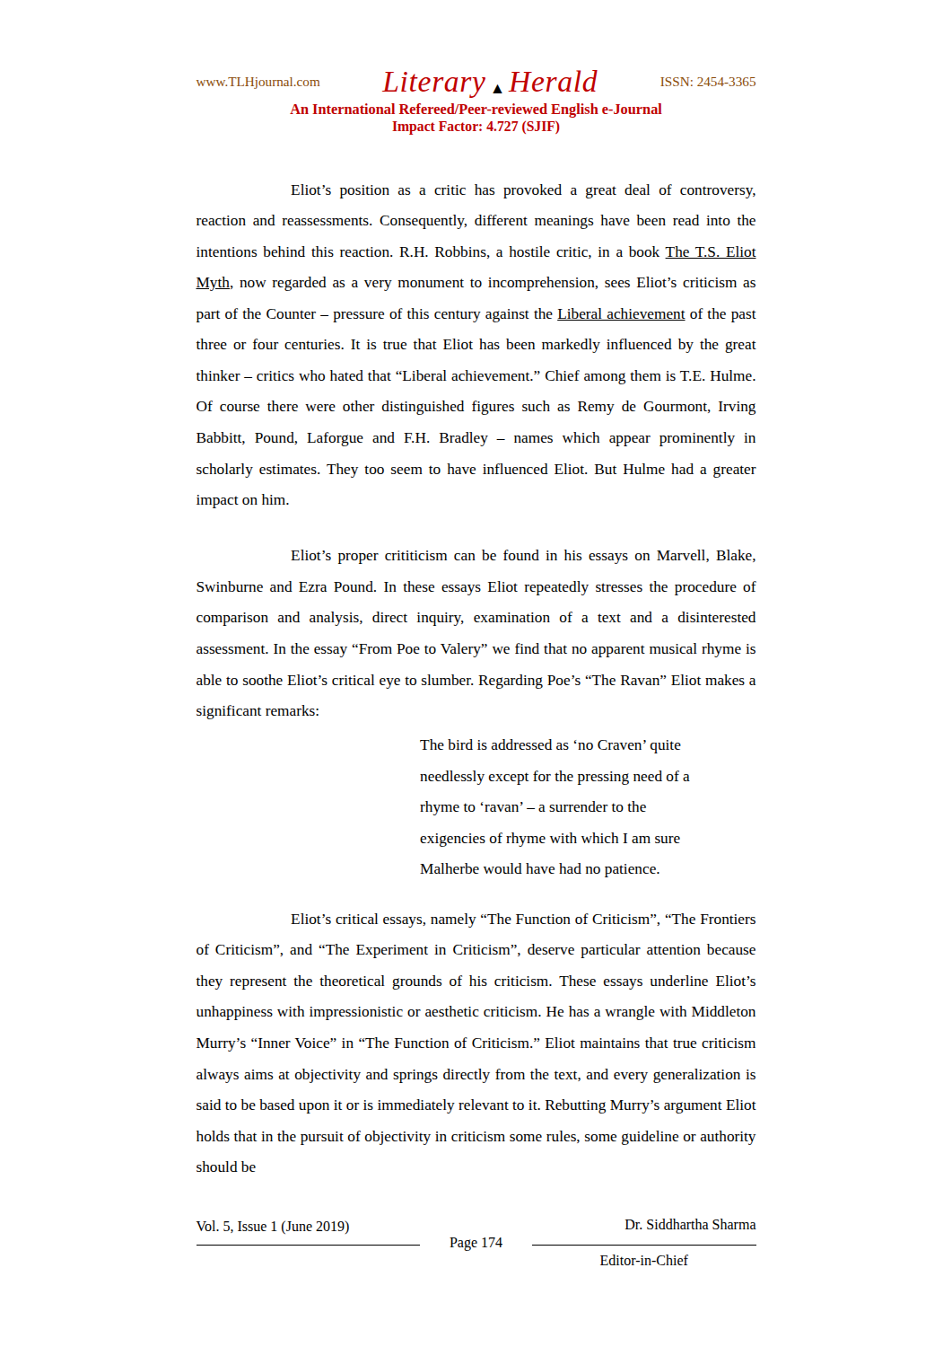www.TLHjournal.com
Literary ▲ Herald
ISSN: 2454-3365
An International Refereed/Peer-reviewed English e-Journal
Impact Factor: 4.727 (SJIF)
Eliot’s position as a critic has provoked a great deal of controversy, reaction and reassessments. Consequently, different meanings have been read into the intentions behind this reaction. R.H. Robbins, a hostile critic, in a book The T.S. Eliot Myth, now regarded as a very monument to incomprehension, sees Eliot’s criticism as part of the Counter – pressure of this century against the Liberal achievement of the past three or four centuries. It is true that Eliot has been markedly influenced by the great thinker – critics who hated that “Liberal achievement.” Chief among them is T.E. Hulme. Of course there were other distinguished figures such as Remy de Gourmont, Irving Babbitt, Pound, Laforgue and F.H. Bradley – names which appear prominently in scholarly estimates. They too seem to have influenced Eliot. But Hulme had a greater impact on him.
Eliot’s proper crititicism can be found in his essays on Marvell, Blake, Swinburne and Ezra Pound. In these essays Eliot repeatedly stresses the procedure of comparison and analysis, direct inquiry, examination of a text and a disinterested assessment. In the essay “From Poe to Valery” we find that no apparent musical rhyme is able to soothe Eliot’s critical eye to slumber. Regarding Poe’s “The Ravan” Eliot makes a significant remarks:
The bird is addressed as ‘no Craven’ quite
needlessly except for the pressing need of a
rhyme to ‘ravan’ – a surrender to the
exigencies of rhyme with which I am sure
Malherbe would have had no patience.
Eliot’s critical essays, namely “The Function of Criticism”, “The Frontiers of Criticism”, and “The Experiment in Criticism”, deserve particular attention because they represent the theoretical grounds of his criticism. These essays underline Eliot’s unhappiness with impressionistic or aesthetic criticism. He has a wrangle with Middleton Murry’s “Inner Voice” in “The Function of Criticism.” Eliot maintains that true criticism always aims at objectivity and springs directly from the text, and every generalization is said to be based upon it or is immediately relevant to it. Rebutting Murry’s argument Eliot holds that in the pursuit of objectivity in criticism some rules, some guideline or authority should be
Vol. 5, Issue 1 (June 2019)
Dr. Siddhartha Sharma
Page 174
Editor-in-Chief